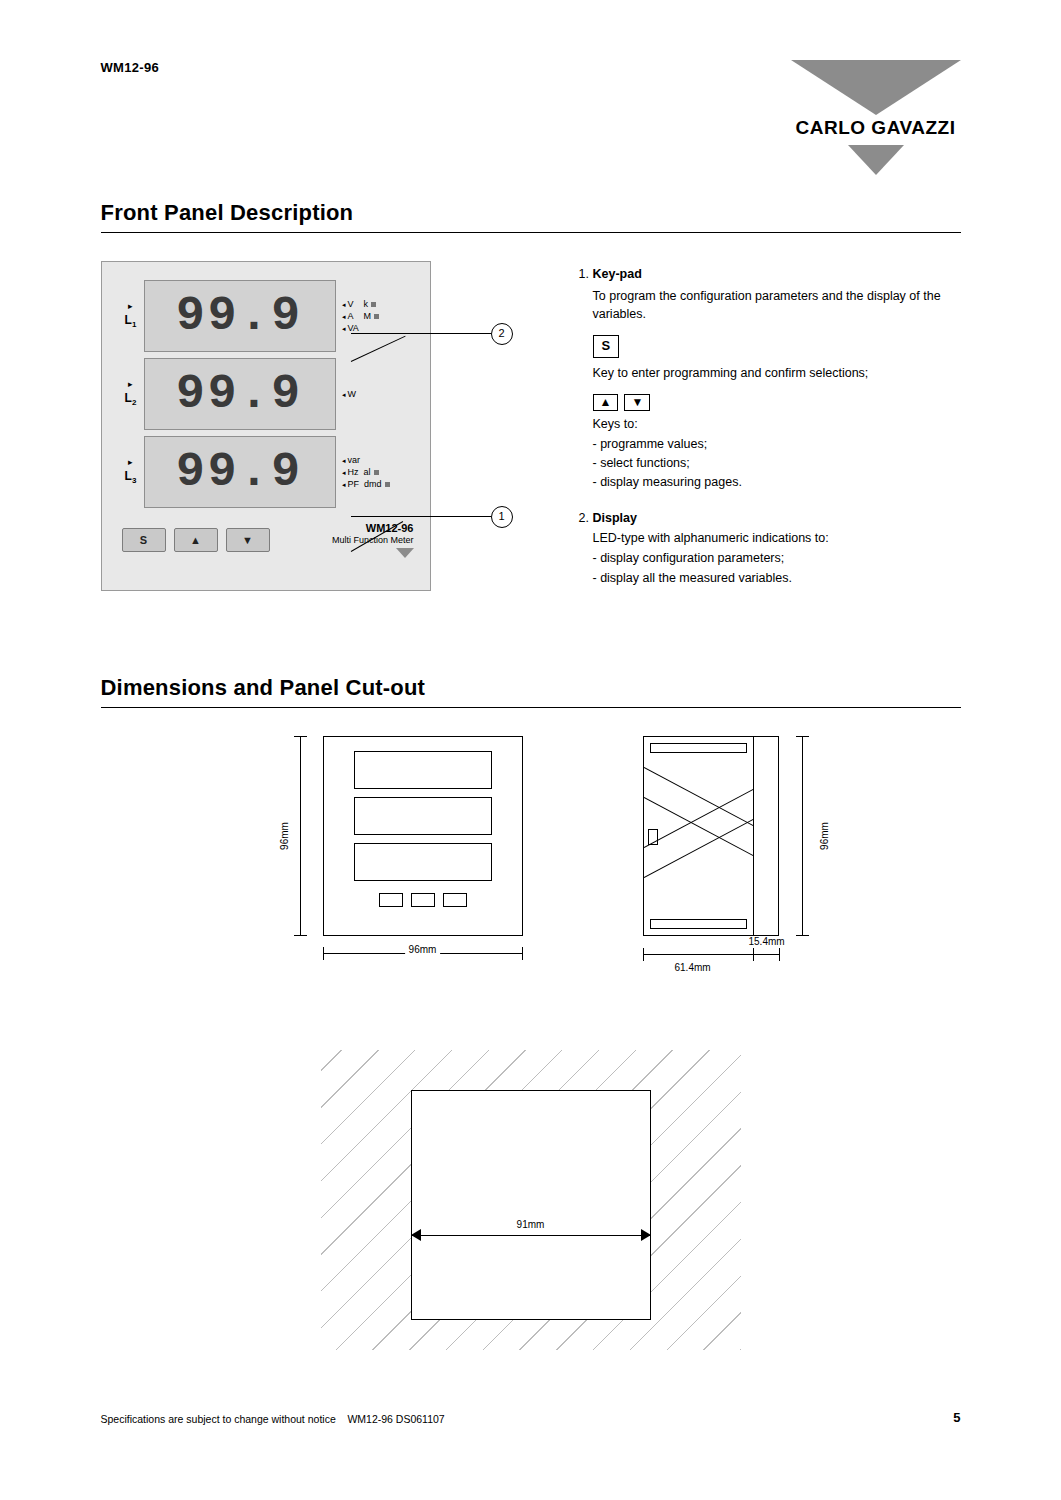WM12-96
CARLO GAVAZZI
Front Panel Description
▸ L1
99.9
◂V k
◂A M
◂VA
▸ L2
99.9
◂W
▸ L3
99.9
◂var
◂Hz al
◂PF dmd
S
▲
▼
WM12-96
Multi Function Meter
2
1
Key-pad
To program the configuration parameters and the display of the variables.
S
Key to enter programming and confirm selections;
▲
▼
Keys to:
- programme values;
- select functions;
- display measuring pages.
Display
LED-type with alphanumeric indications to:
- display configuration parameters;
- display all the measured variables.
Dimensions and Panel Cut-out
96mm
96mm
96mm
61.4mm
15.4mm
91mm
Specifications are subject to change without notice WM12-96 DS061107
5